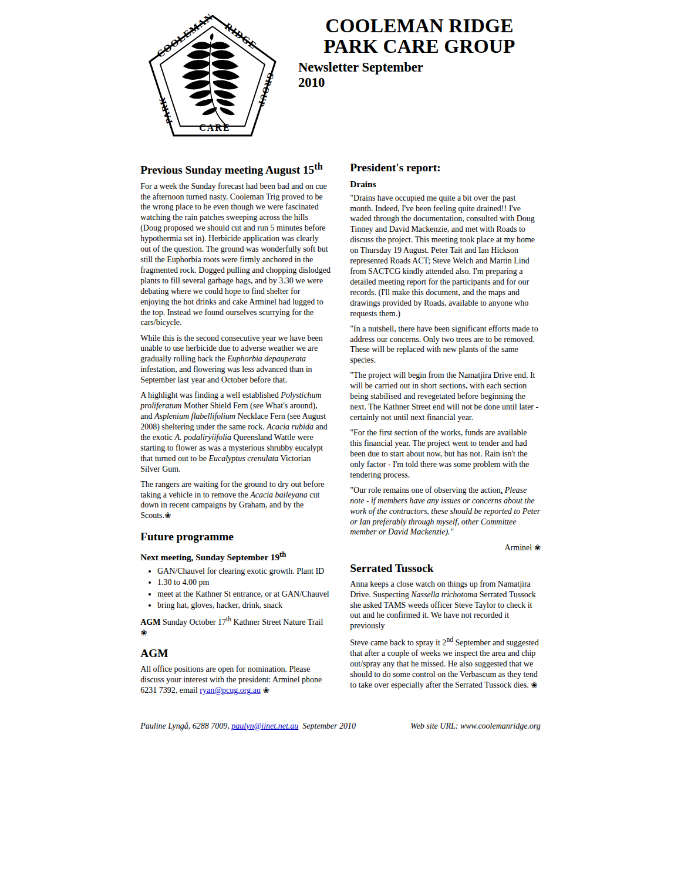COOLEMAN RIDGE PARK GROUP CARE
COOLEMAN RIDGE
PARK CARE GROUP
Newsletter September
2010
Previous Sunday meeting August 15th
For a week the Sunday forecast had been bad and on cue the afternoon turned nasty. Cooleman Trig proved to be the wrong place to be even though we were fascinated watching the rain patches sweeping across the hills (Doug proposed we should cut and run 5 minutes before hypothermia set in). Herbicide application was clearly out of the question. The ground was wonderfully soft but still the Euphorbia roots were firmly anchored in the fragmented rock. Dogged pulling and chopping dislodged plants to fill several garbage bags, and by 3.30 we were debating where we could hope to find shelter for enjoying the hot drinks and cake Arminel had lugged to the top. Instead we found ourselves scurrying for the cars/bicycle.
While this is the second consecutive year we have been unable to use herbicide due to adverse weather we are gradually rolling back the Euphorbia depauperata infestation, and flowering was less advanced than in September last year and October before that.
A highlight was finding a well established Polystichum proliferatum Mother Shield Fern (see What's around), and Asplenium flabellifolium Necklace Fern (see August 2008) sheltering under the same rock. Acacia rubida and the exotic A. podaliryiifolia Queensland Wattle were starting to flower as was a mysterious shrubby eucalypt that turned out to be Eucalyptus crenulata Victorian Silver Gum.
The rangers are waiting for the ground to dry out before taking a vehicle in to remove the Acacia baileyana cut down in recent campaigns by Graham, and by the Scouts.❀
Future programme
Next meeting, Sunday September 19th
GAN/Chauvel for clearing exotic growth. Plant ID
1.30 to 4.00 pm
meet at the Kathner St entrance, or at GAN/Chauvel
bring hat, gloves, hacker, drink, snack
AGM Sunday October 17th Kathner Street Nature Trail ❀
AGM
All office positions are open for nomination. Please discuss your interest with the president: Arminel phone 6231 7392, email ryan@pcug.org.au ❀
President's report:
Drains
"Drains have occupied me quite a bit over the past month. Indeed, I've been feeling quite drained!! I've waded through the documentation, consulted with Doug Tinney and David Mackenzie, and met with Roads to discuss the project. This meeting took place at my home on Thursday 19 August. Peter Tait and Ian Hickson represented Roads ACT; Steve Welch and Martin Lind from SACTCG kindly attended also. I'm preparing a detailed meeting report for the participants and for our records. (I'll make this document, and the maps and drawings provided by Roads, available to anyone who requests them.)
"In a nutshell, there have been significant efforts made to address our concerns. Only two trees are to be removed. These will be replaced with new plants of the same species.
"The project will begin from the Namatjira Drive end. It will be carried out in short sections, with each section being stabilised and revegetated before beginning the next. The Kathner Street end will not be done until later - certainly not until next financial year.
"For the first section of the works, funds are available this financial year. The project went to tender and had been due to start about now, but has not. Rain isn't the only factor - I'm told there was some problem with the tendering process.
"Our role remains one of observing the action. Please note - if members have any issues or concerns about the work of the contractors, these should be reported to Peter or Ian preferably through myself, other Committee member or David Mackenzie)."
Arminel ❀
Serrated Tussock
Anna keeps a close watch on things up from Namatjira Drive. Suspecting Nassella trichotoma Serrated Tussock she asked TAMS weeds officer Steve Taylor to check it out and he confirmed it. We have not recorded it previously
Steve came back to spray it 2nd September and suggested that after a couple of weeks we inspect the area and chip out/spray any that he missed. He also suggested that we should to do some control on the Verbascum as they tend to take over especially after the Serrated Tussock dies. ❀
Pauline Lyngå, 6288 7009, paulyn@iinet.net.au September 2010
Web site URL: www.coolemanridge.org